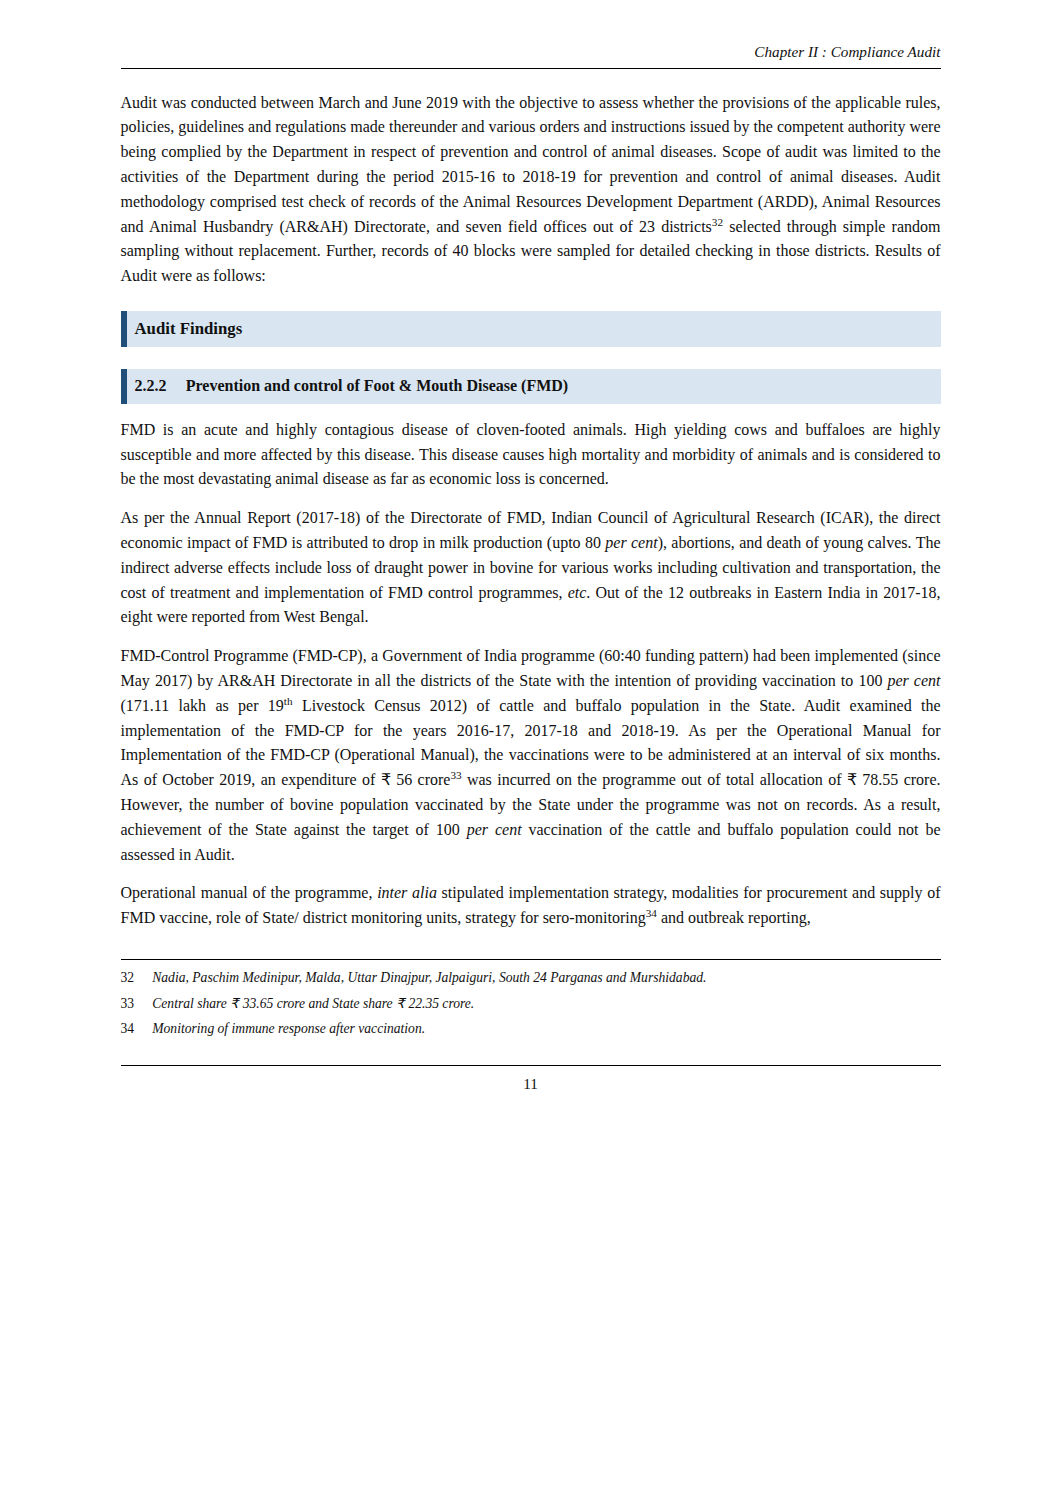Chapter II : Compliance Audit
Audit was conducted between March and June 2019 with the objective to assess whether the provisions of the applicable rules, policies, guidelines and regulations made thereunder and various orders and instructions issued by the competent authority were being complied by the Department in respect of prevention and control of animal diseases. Scope of audit was limited to the activities of the Department during the period 2015-16 to 2018-19 for prevention and control of animal diseases. Audit methodology comprised test check of records of the Animal Resources Development Department (ARDD), Animal Resources and Animal Husbandry (AR&AH) Directorate, and seven field offices out of 23 districts32 selected through simple random sampling without replacement. Further, records of 40 blocks were sampled for detailed checking in those districts. Results of Audit were as follows:
Audit Findings
2.2.2 Prevention and control of Foot & Mouth Disease (FMD)
FMD is an acute and highly contagious disease of cloven-footed animals. High yielding cows and buffaloes are highly susceptible and more affected by this disease. This disease causes high mortality and morbidity of animals and is considered to be the most devastating animal disease as far as economic loss is concerned.
As per the Annual Report (2017-18) of the Directorate of FMD, Indian Council of Agricultural Research (ICAR), the direct economic impact of FMD is attributed to drop in milk production (upto 80 per cent), abortions, and death of young calves. The indirect adverse effects include loss of draught power in bovine for various works including cultivation and transportation, the cost of treatment and implementation of FMD control programmes, etc. Out of the 12 outbreaks in Eastern India in 2017-18, eight were reported from West Bengal.
FMD-Control Programme (FMD-CP), a Government of India programme (60:40 funding pattern) had been implemented (since May 2017) by AR&AH Directorate in all the districts of the State with the intention of providing vaccination to 100 per cent (171.11 lakh as per 19th Livestock Census 2012) of cattle and buffalo population in the State. Audit examined the implementation of the FMD-CP for the years 2016-17, 2017-18 and 2018-19. As per the Operational Manual for Implementation of the FMD-CP (Operational Manual), the vaccinations were to be administered at an interval of six months. As of October 2019, an expenditure of ₹ 56 crore33 was incurred on the programme out of total allocation of ₹ 78.55 crore. However, the number of bovine population vaccinated by the State under the programme was not on records. As a result, achievement of the State against the target of 100 per cent vaccination of the cattle and buffalo population could not be assessed in Audit.
Operational manual of the programme, inter alia stipulated implementation strategy, modalities for procurement and supply of FMD vaccine, role of State/ district monitoring units, strategy for sero-monitoring34 and outbreak reporting,
32 Nadia, Paschim Medinipur, Malda, Uttar Dinajpur, Jalpaiguri, South 24 Parganas and Murshidabad.
33 Central share ₹ 33.65 crore and State share ₹ 22.35 crore.
34 Monitoring of immune response after vaccination.
11